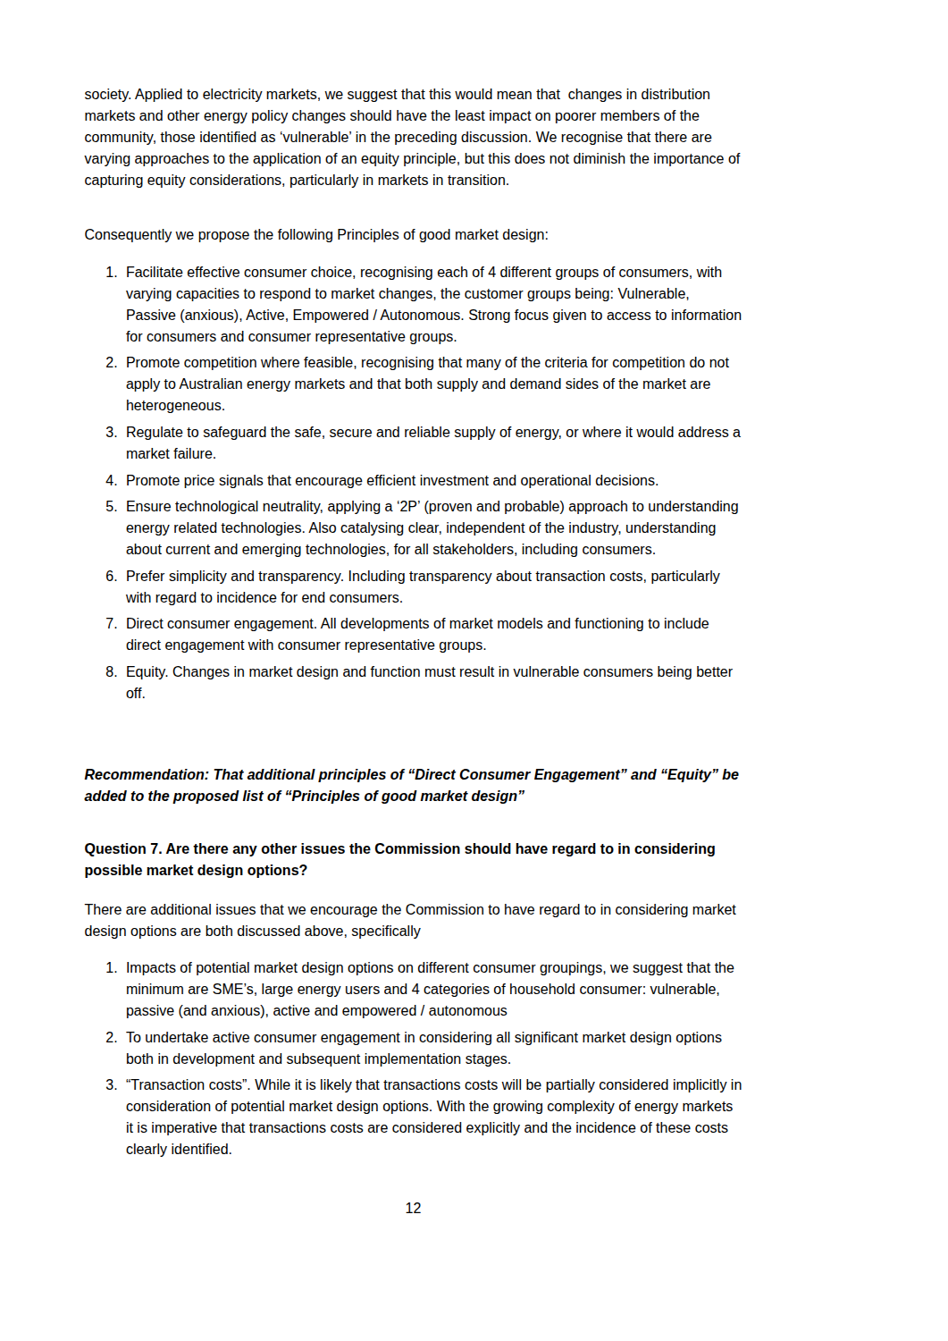society. Applied to electricity markets, we suggest that this would mean that changes in distribution markets and other energy policy changes should have the least impact on poorer members of the community, those identified as ‘vulnerable’ in the preceding discussion. We recognise that there are varying approaches to the application of an equity principle, but this does not diminish the importance of capturing equity considerations, particularly in markets in transition.
Consequently we propose the following Principles of good market design:
Facilitate effective consumer choice, recognising each of 4 different groups of consumers, with varying capacities to respond to market changes, the customer groups being: Vulnerable, Passive (anxious), Active, Empowered / Autonomous. Strong focus given to access to information for consumers and consumer representative groups.
Promote competition where feasible, recognising that many of the criteria for competition do not apply to Australian energy markets and that both supply and demand sides of the market are heterogeneous.
Regulate to safeguard the safe, secure and reliable supply of energy, or where it would address a market failure.
Promote price signals that encourage efficient investment and operational decisions.
Ensure technological neutrality, applying a ‘2P’ (proven and probable) approach to understanding energy related technologies. Also catalysing clear, independent of the industry, understanding about current and emerging technologies, for all stakeholders, including consumers.
Prefer simplicity and transparency. Including transparency about transaction costs, particularly with regard to incidence for end consumers.
Direct consumer engagement. All developments of market models and functioning to include direct engagement with consumer representative groups.
Equity. Changes in market design and function must result in vulnerable consumers being better off.
Recommendation: That additional principles of “Direct Consumer Engagement” and “Equity” be added to the proposed list of “Principles of good market design”
Question 7. Are there any other issues the Commission should have regard to in considering possible market design options?
There are additional issues that we encourage the Commission to have regard to in considering market design options are both discussed above, specifically
Impacts of potential market design options on different consumer groupings, we suggest that the minimum are SME’s, large energy users and 4 categories of household consumer: vulnerable, passive (and anxious), active and empowered / autonomous
To undertake active consumer engagement in considering all significant market design options both in development and subsequent implementation stages.
“Transaction costs”. While it is likely that transactions costs will be partially considered implicitly in consideration of potential market design options. With the growing complexity of energy markets it is imperative that transactions costs are considered explicitly and the incidence of these costs clearly identified.
12